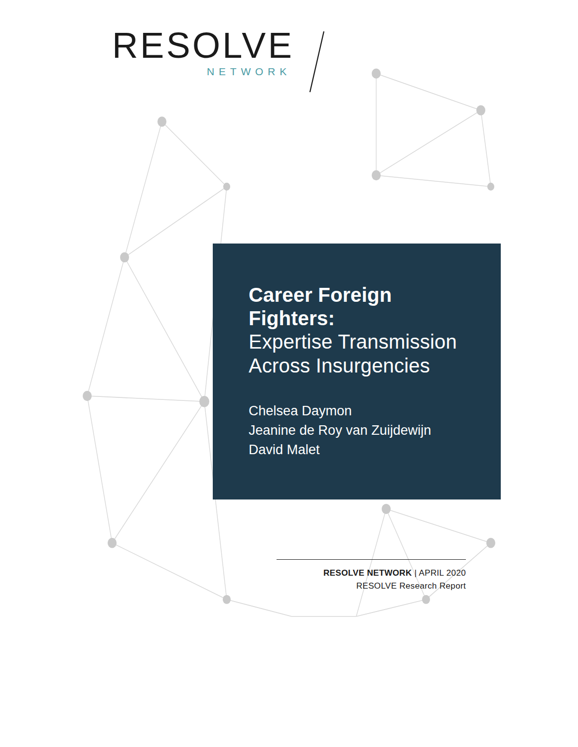RESOLVE
NETWORK
Career Foreign Fighters:
Expertise Transmission Across Insurgencies
Chelsea Daymon
Jeanine de Roy van Zuijdewijn
David Malet
RESOLVE NETWORK | APRIL 2020
RESOLVE Research Report